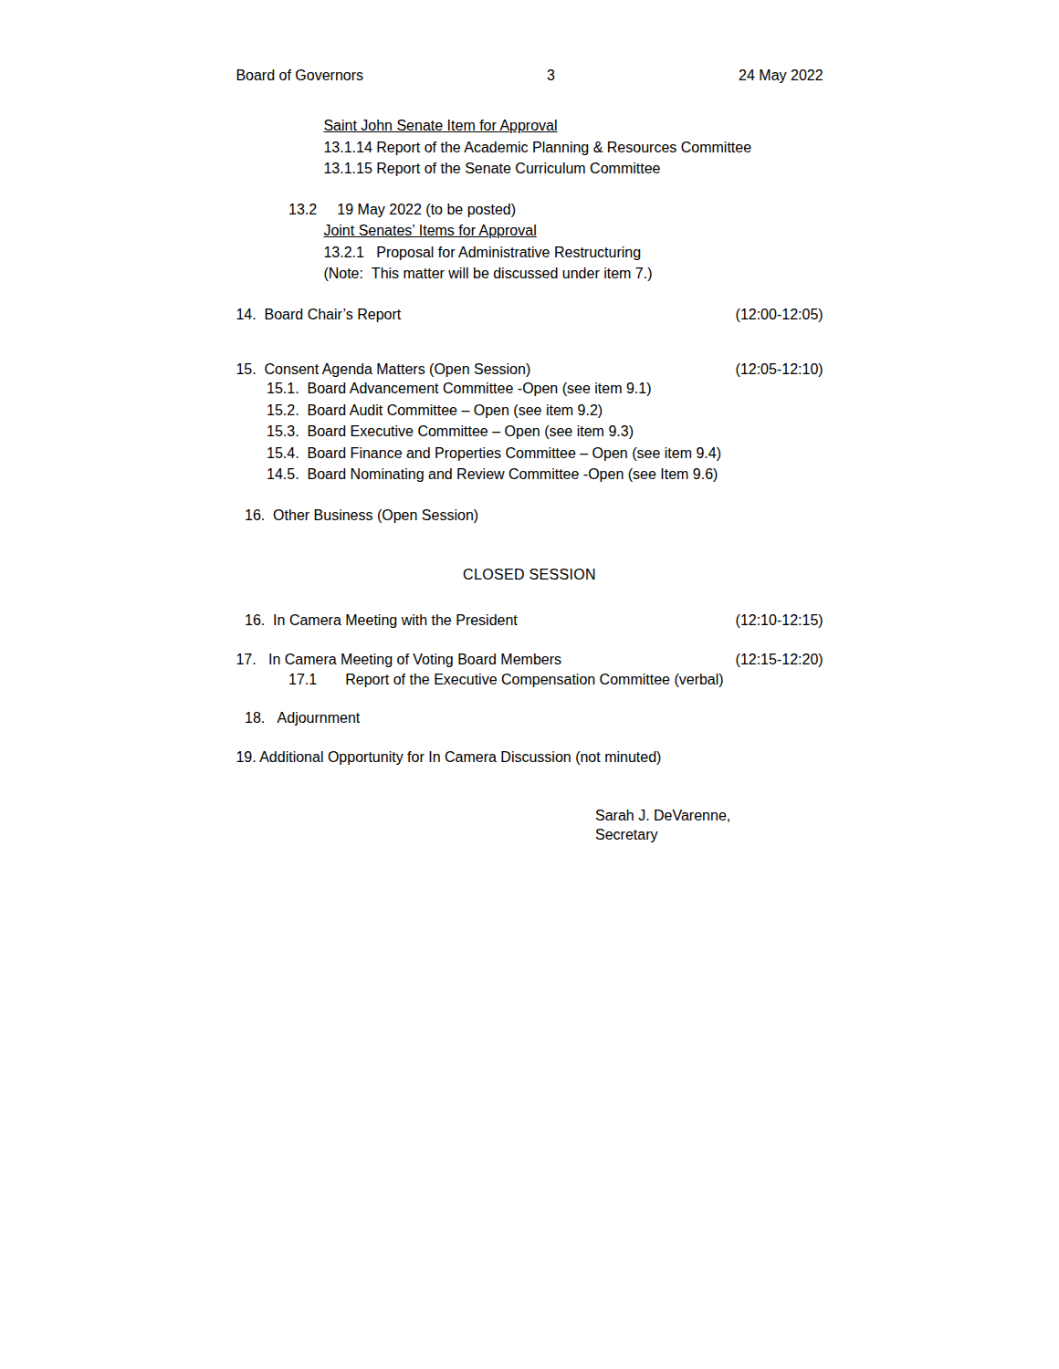Board of Governors
3
24 May 2022
Saint John Senate Item for Approval
13.1.14 Report of the Academic Planning & Resources Committee
13.1.15 Report of the Senate Curriculum Committee
13.2 19 May 2022 (to be posted)
Joint Senates’ Items for Approval
13.2.1 Proposal for Administrative Restructuring
(Note: This matter will be discussed under item 7.)
14. Board Chair’s Report
(12:00-12:05)
15. Consent Agenda Matters (Open Session)
(12:05-12:10)
15.1. Board Advancement Committee -Open (see item 9.1)
15.2. Board Audit Committee – Open (see item 9.2)
15.3. Board Executive Committee – Open (see item 9.3)
15.4. Board Finance and Properties Committee – Open (see item 9.4)
14.5. Board Nominating and Review Committee -Open (see Item 9.6)
16. Other Business (Open Session)
CLOSED SESSION
16. In Camera Meeting with the President
(12:10-12:15)
17. In Camera Meeting of Voting Board Members
(12:15-12:20)
17.1 Report of the Executive Compensation Committee (verbal)
18. Adjournment
19. Additional Opportunity for In Camera Discussion (not minuted)
Sarah J. DeVarenne,
Secretary